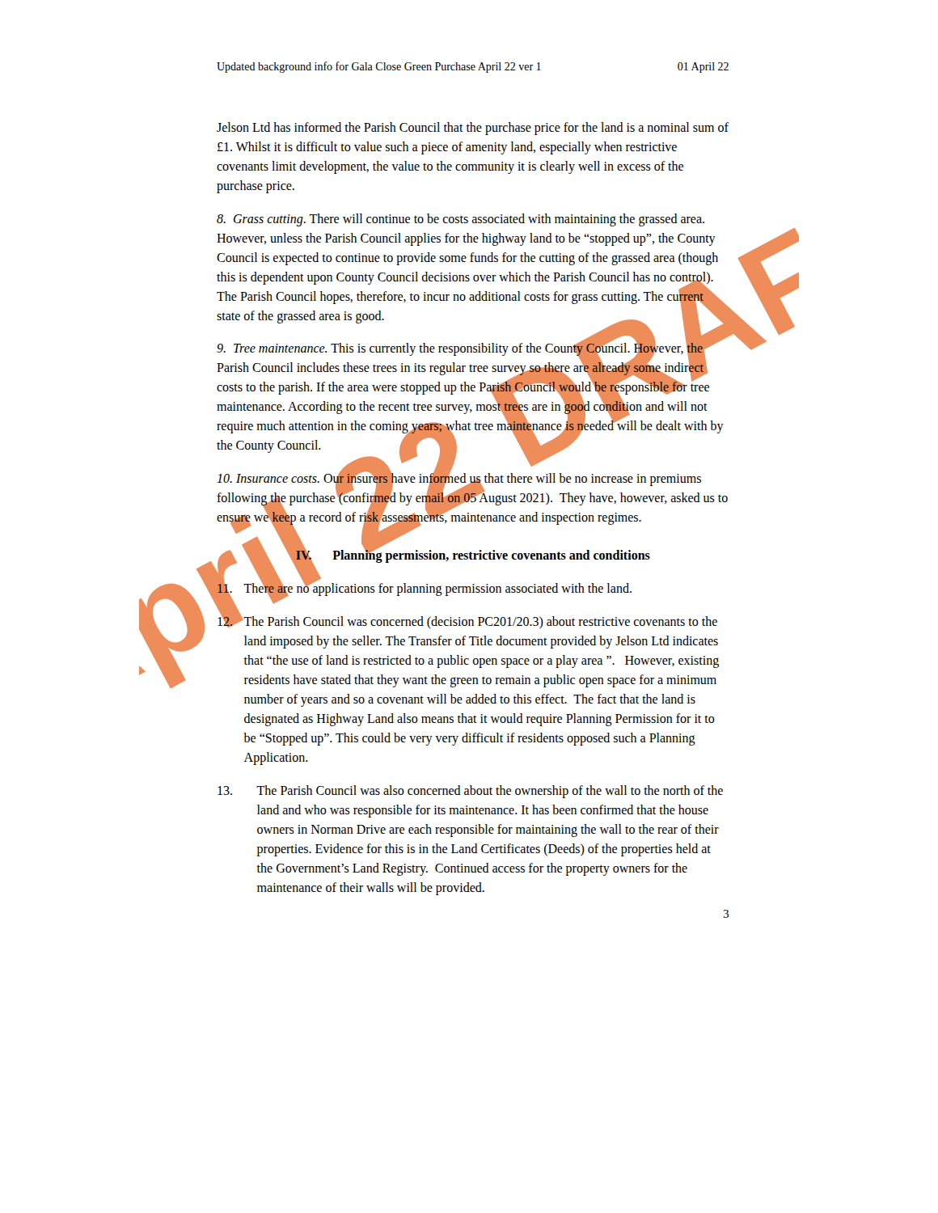Updated background info for Gala Close Green Purchase April 22 ver 1
01 April 22
April 22 DRAFT
Jelson Ltd has informed the Parish Council that the purchase price for the land is a nominal sum of £1. Whilst it is difficult to value such a piece of amenity land, especially when restrictive covenants limit development, the value to the community it is clearly well in excess of the purchase price.
8. Grass cutting. There will continue to be costs associated with maintaining the grassed area. However, unless the Parish Council applies for the highway land to be “stopped up”, the County Council is expected to continue to provide some funds for the cutting of the grassed area (though this is dependent upon County Council decisions over which the Parish Council has no control). The Parish Council hopes, therefore, to incur no additional costs for grass cutting. The current state of the grassed area is good.
9. Tree maintenance. This is currently the responsibility of the County Council. However, the Parish Council includes these trees in its regular tree survey so there are already some indirect costs to the parish. If the area were stopped up the Parish Council would be responsible for tree maintenance. According to the recent tree survey, most trees are in good condition and will not require much attention in the coming years; what tree maintenance is needed will be dealt with by the County Council.
10. Insurance costs. Our insurers have informed us that there will be no increase in premiums following the purchase (confirmed by email on 05 August 2021). They have, however, asked us to ensure we keep a record of risk assessments, maintenance and inspection regimes.
IV. Planning permission, restrictive covenants and conditions
11.
There are no applications for planning permission associated with the land.
12.
The Parish Council was concerned (decision PC201/20.3) about restrictive covenants to the land imposed by the seller. The Transfer of Title document provided by Jelson Ltd indicates that “the use of land is restricted to a public open space or a play area ”. However, existing residents have stated that they want the green to remain a public open space for a minimum number of years and so a covenant will be added to this effect. The fact that the land is designated as Highway Land also means that it would require Planning Permission for it to be “Stopped up”. This could be very very difficult if residents opposed such a Planning Application.
13.
The Parish Council was also concerned about the ownership of the wall to the north of the land and who was responsible for its maintenance. It has been confirmed that the house owners in Norman Drive are each responsible for maintaining the wall to the rear of their properties. Evidence for this is in the Land Certificates (Deeds) of the properties held at the Government’s Land Registry. Continued access for the property owners for the maintenance of their walls will be provided.
3